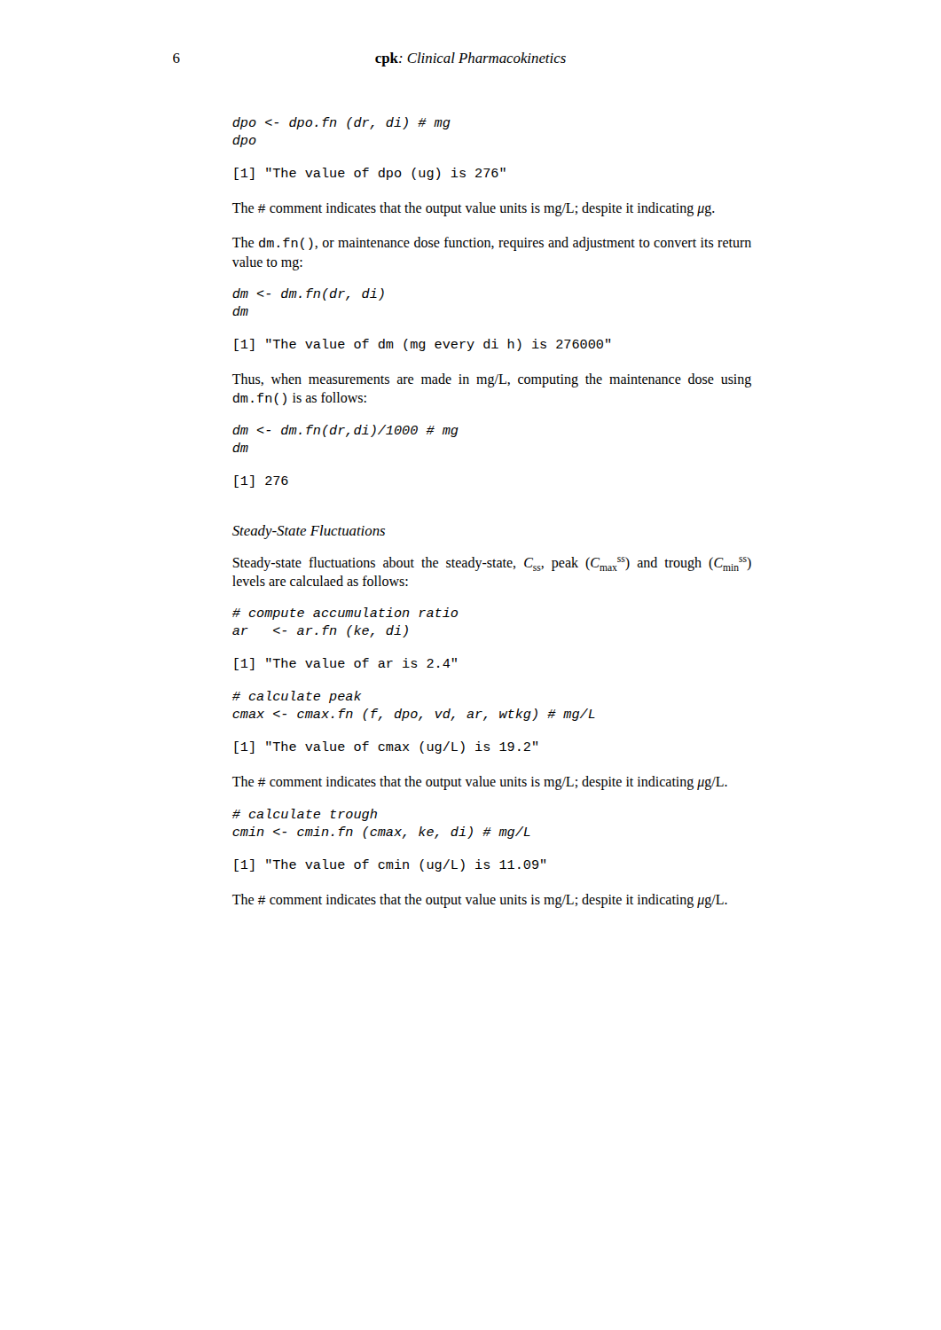6
cpk: Clinical Pharmacokinetics
dpo <- dpo.fn (dr, di) # mg
dpo
[1] "The value of dpo (ug) is 276"
The # comment indicates that the output value units is mg/L; despite it indicating μg.
The dm.fn(), or maintenance dose function, requires and adjustment to convert its return value to mg:
dm <- dm.fn(dr, di)
dm
[1] "The value of dm (mg every di h) is 276000"
Thus, when measurements are made in mg/L, computing the maintenance dose using dm.fn() is as follows:
dm <- dm.fn(dr,di)/1000 # mg
dm
[1] 276
Steady-State Fluctuations
Steady-state fluctuations about the steady-state, Css, peak (Cmaxss) and trough (Cminss) levels are calculaed as follows:
# compute accumulation ratio
ar   <- ar.fn (ke, di)
[1] "The value of ar is 2.4"
# calculate peak
cmax <- cmax.fn (f, dpo, vd, ar, wtkg) # mg/L
[1] "The value of cmax (ug/L) is 19.2"
The # comment indicates that the output value units is mg/L; despite it indicating μg/L.
# calculate trough
cmin <- cmin.fn (cmax, ke, di) # mg/L
[1] "The value of cmin (ug/L) is 11.09"
The # comment indicates that the output value units is mg/L; despite it indicating μg/L.